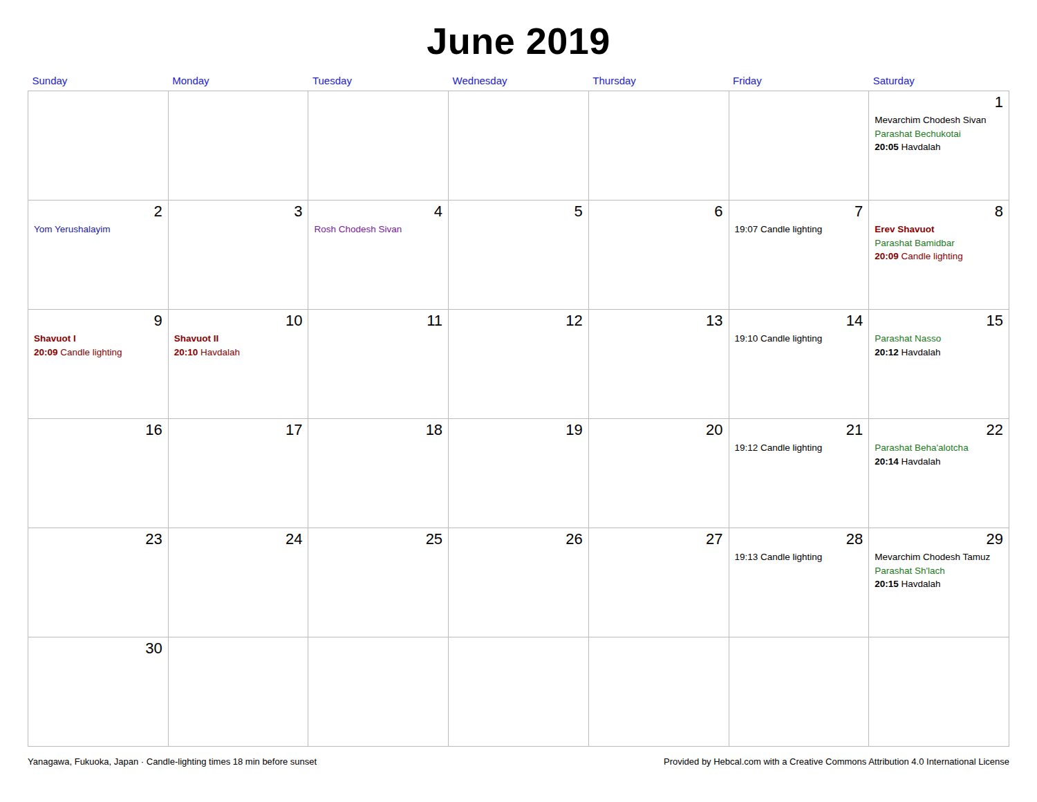June 2019
| Sunday | Monday | Tuesday | Wednesday | Thursday | Friday | Saturday |
| --- | --- | --- | --- | --- | --- | --- |
| | | | | | | 1 Mevarchim Chodesh Sivan Parashat Bechukotai 20:05 Havdalah |
| 2 Yom Yerushalayim | 3 | 4 Rosh Chodesh Sivan | 5 | 6 | 7 19:07 Candle lighting | 8 Erev Shavuot Parashat Bamidbar 20:09 Candle lighting |
| 9 Shavuot I 20:09 Candle lighting | 10 Shavuot II 20:10 Havdalah | 11 | 12 | 13 | 14 19:10 Candle lighting | 15 Parashat Nasso 20:12 Havdalah |
| 16 | 17 | 18 | 19 | 20 | 21 19:12 Candle lighting | 22 Parashat Beha'alotcha 20:14 Havdalah |
| 23 | 24 | 25 | 26 | 27 | 28 19:13 Candle lighting | 29 Mevarchim Chodesh Tamuz Parashat Sh'lach 20:15 Havdalah |
| 30 | | | | | | |
Yanagawa, Fukuoka, Japan · Candle-lighting times 18 min before sunset
Provided by Hebcal.com with a Creative Commons Attribution 4.0 International License